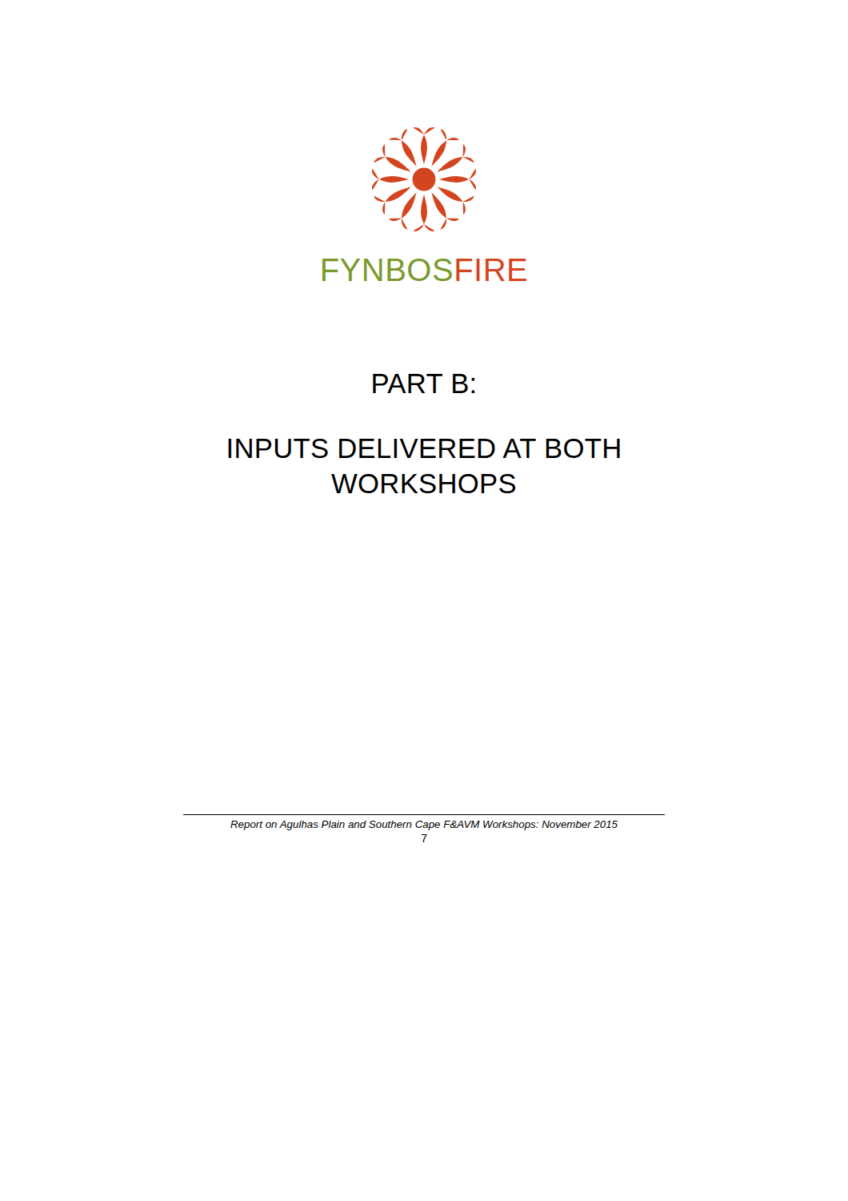FYNBOS FIRE
PART B:
INPUTS DELIVERED AT BOTH WORKSHOPS
Report on Agulhas Plain and Southern Cape F&AVM Workshops: November 2015
7